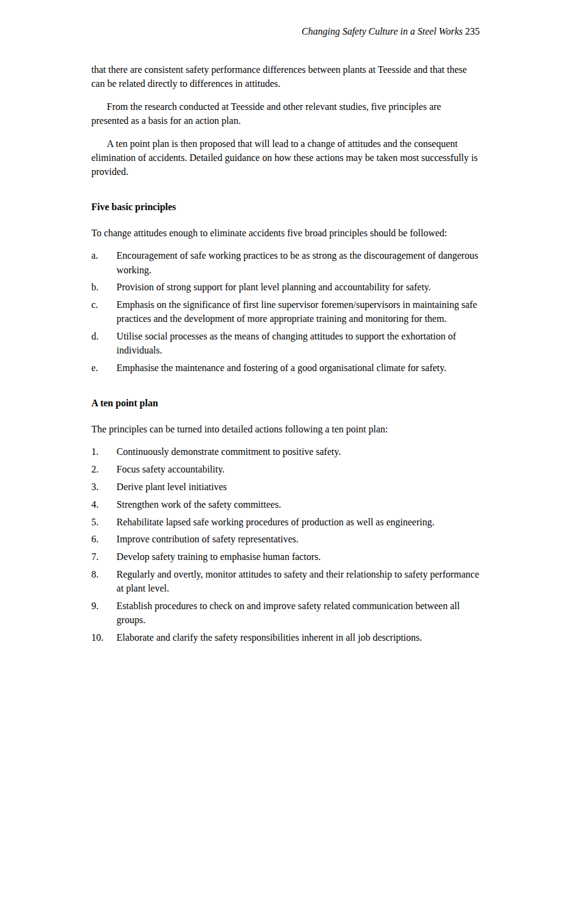Changing Safety Culture in a Steel Works 235
that there are consistent safety performance differences between plants at Teesside and that these can be related directly to differences in attitudes.
From the research conducted at Teesside and other relevant studies, five principles are presented as a basis for an action plan.
A ten point plan is then proposed that will lead to a change of attitudes and the consequent elimination of accidents. Detailed guidance on how these actions may be taken most successfully is provided.
Five basic principles
To change attitudes enough to eliminate accidents five broad principles should be followed:
a.
Encouragement of safe working practices to be as strong as the discouragement of dangerous working.
b.
Provision of strong support for plant level planning and accountability for safety.
c.
Emphasis on the significance of first line supervisor foremen/supervisors in maintaining safe practices and the development of more appropriate training and monitoring for them.
d.
Utilise social processes as the means of changing attitudes to support the exhortation of individuals.
e.
Emphasise the maintenance and fostering of a good organisational climate for safety.
A ten point plan
The principles can be turned into detailed actions following a ten point plan:
1.
Continuously demonstrate commitment to positive safety.
2.
Focus safety accountability.
3.
Derive plant level initiatives
4.
Strengthen work of the safety committees.
5.
Rehabilitate lapsed safe working procedures of production as well as engineering.
6.
Improve contribution of safety representatives.
7.
Develop safety training to emphasise human factors.
8.
Regularly and overtly, monitor attitudes to safety and their relationship to safety performance at plant level.
9.
Establish procedures to check on and improve safety related communication between all groups.
10.
Elaborate and clarify the safety responsibilities inherent in all job descriptions.